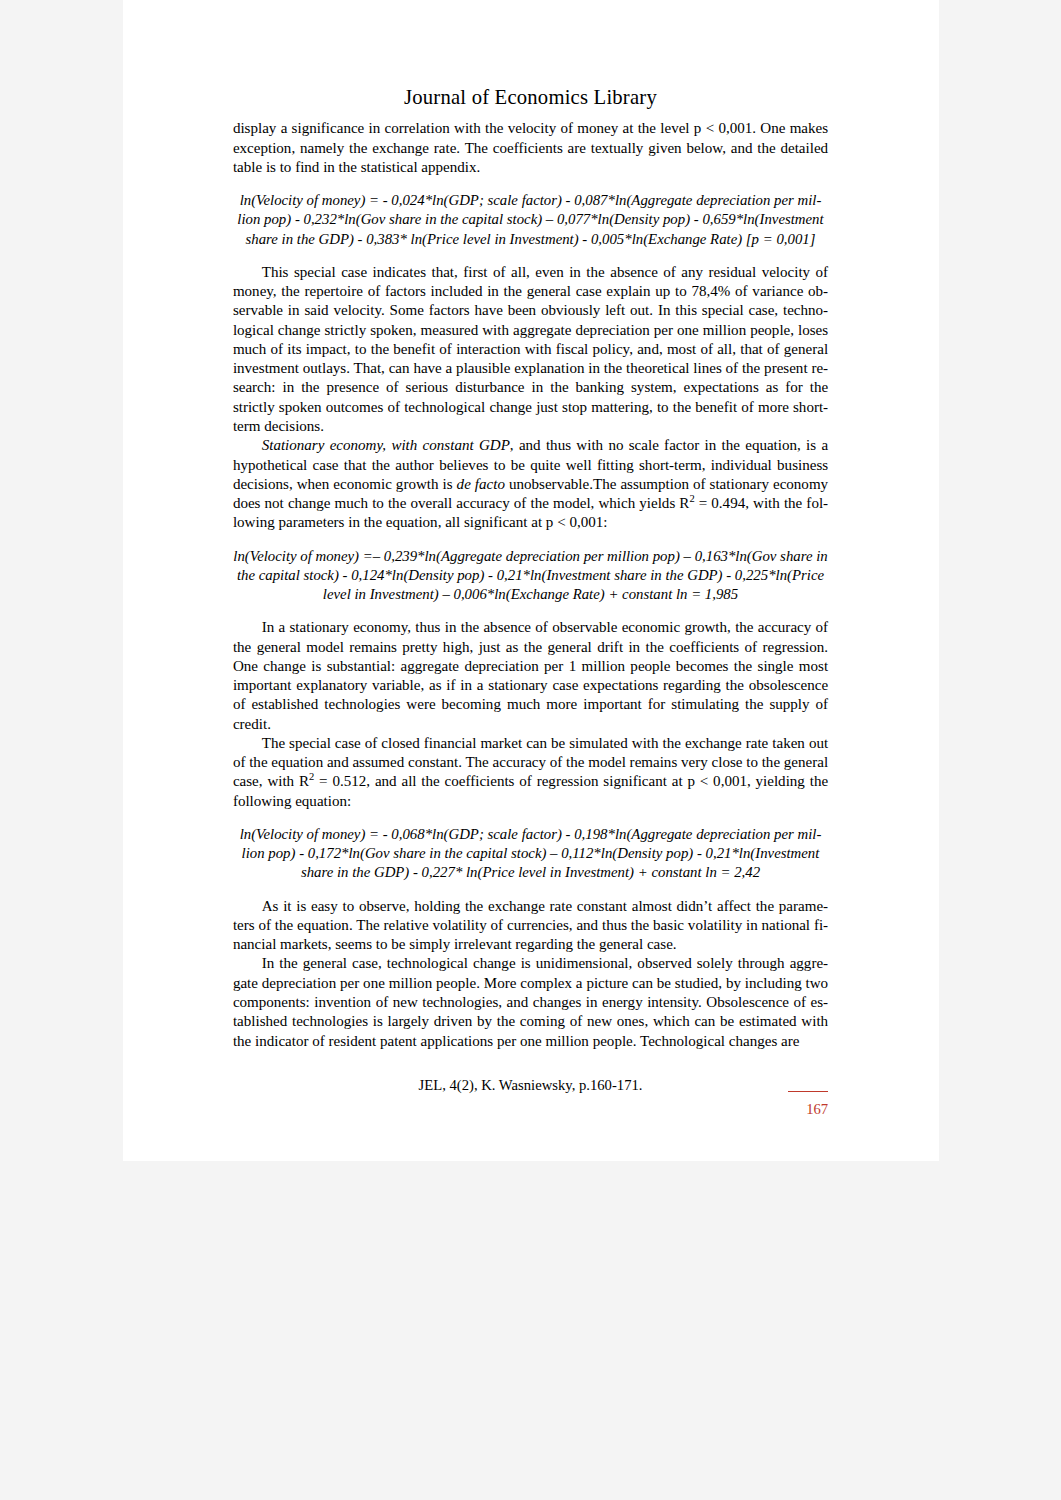Journal of Economics Library
display a significance in correlation with the velocity of money at the level p < 0,001. One makes exception, namely the exchange rate. The coefficients are textually given below, and the detailed table is to find in the statistical appendix.
ln(Velocity of money) = - 0,024*ln(GDP; scale factor) - 0,087*ln(Aggregate depreciation per million pop) - 0,232*ln(Gov share in the capital stock) – 0,077*ln(Density pop) - 0,659*ln(Investment share in the GDP) - 0,383* ln(Price level in Investment) - 0,005*ln(Exchange Rate) [p = 0,001]
This special case indicates that, first of all, even in the absence of any residual velocity of money, the repertoire of factors included in the general case explain up to 78,4% of variance observable in said velocity. Some factors have been obviously left out. In this special case, technological change strictly spoken, measured with aggregate depreciation per one million people, loses much of its impact, to the benefit of interaction with fiscal policy, and, most of all, that of general investment outlays. That, can have a plausible explanation in the theoretical lines of the present research: in the presence of serious disturbance in the banking system, expectations as for the strictly spoken outcomes of technological change just stop mattering, to the benefit of more short-term decisions.
Stationary economy, with constant GDP, and thus with no scale factor in the equation, is a hypothetical case that the author believes to be quite well fitting short-term, individual business decisions, when economic growth is de facto unobservable.The assumption of stationary economy does not change much to the overall accuracy of the model, which yields R2 = 0.494, with the following parameters in the equation, all significant at p < 0,001:
ln(Velocity of money) =– 0,239*ln(Aggregate depreciation per million pop) – 0,163*ln(Gov share in the capital stock) - 0,124*ln(Density pop) - 0,21*ln(Investment share in the GDP) - 0,225*ln(Price level in Investment) – 0,006*ln(Exchange Rate) + constant ln = 1,985
In a stationary economy, thus in the absence of observable economic growth, the accuracy of the general model remains pretty high, just as the general drift in the coefficients of regression. One change is substantial: aggregate depreciation per 1 million people becomes the single most important explanatory variable, as if in a stationary case expectations regarding the obsolescence of established technologies were becoming much more important for stimulating the supply of credit.
The special case of closed financial market can be simulated with the exchange rate taken out of the equation and assumed constant. The accuracy of the model remains very close to the general case, with R2 = 0.512, and all the coefficients of regression significant at p < 0,001, yielding the following equation:
ln(Velocity of money) = - 0,068*ln(GDP; scale factor) - 0,198*ln(Aggregate depreciation per million pop) - 0,172*ln(Gov share in the capital stock) – 0,112*ln(Density pop) - 0,21*ln(Investment share in the GDP) - 0,227* ln(Price level in Investment) + constant ln = 2,42
As it is easy to observe, holding the exchange rate constant almost didn’t affect the parameters of the equation. The relative volatility of currencies, and thus the basic volatility in national financial markets, seems to be simply irrelevant regarding the general case.
In the general case, technological change is unidimensional, observed solely through aggregate depreciation per one million people. More complex a picture can be studied, by including two components: invention of new technologies, and changes in energy intensity. Obsolescence of established technologies is largely driven by the coming of new ones, which can be estimated with the indicator of resident patent applications per one million people. Technological changes are
JEL, 4(2), K. Wasniewsky, p.160-171.
167